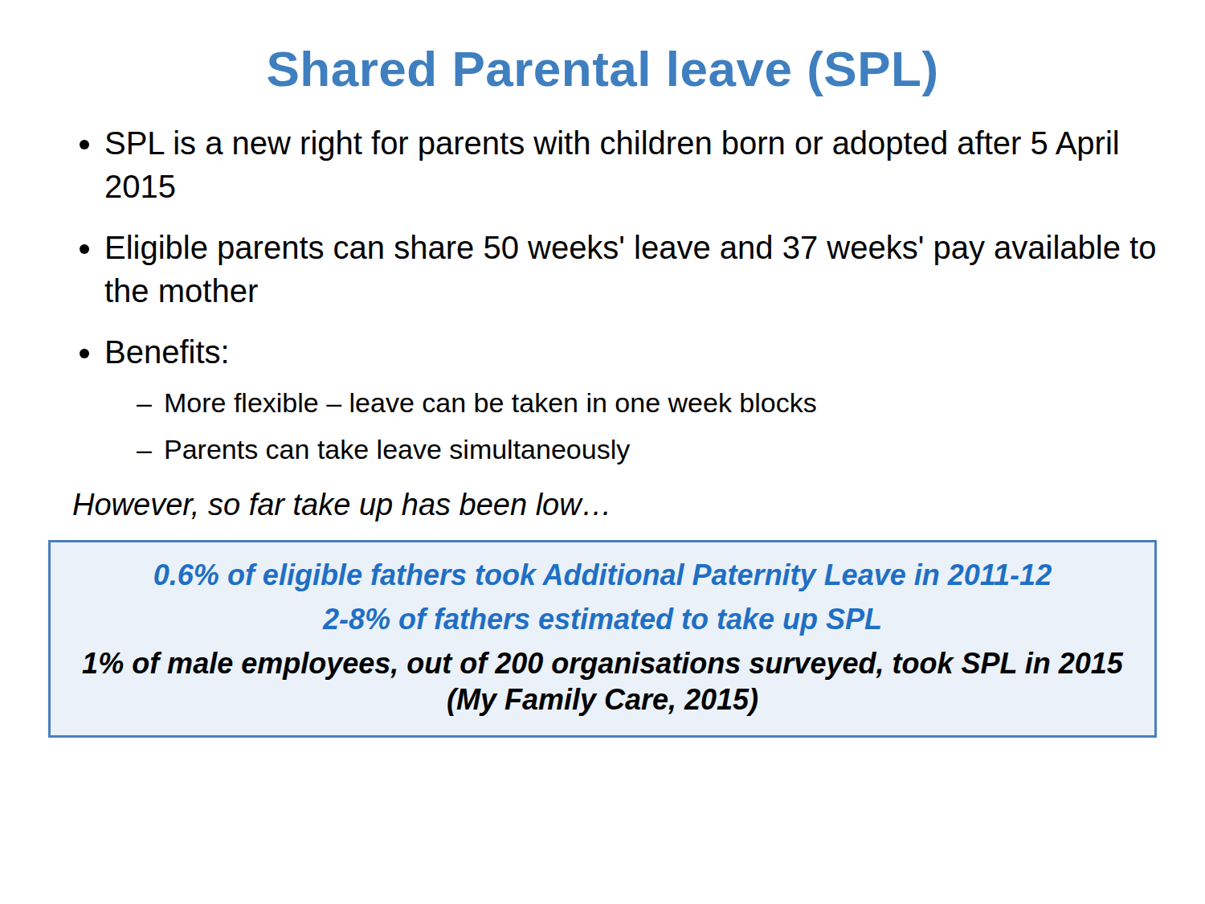Shared Parental leave (SPL)
SPL is a new right for parents with children born or adopted after 5 April 2015
Eligible parents can share 50 weeks' leave and 37 weeks' pay available to the mother
Benefits:
More flexible – leave can be taken in one week blocks
Parents can take leave simultaneously
However, so far take up has been low…
0.6% of eligible fathers took Additional Paternity Leave in 2011-12
2-8% of fathers estimated to take up SPL
1% of male employees, out of 200 organisations surveyed, took SPL in 2015 (My Family Care, 2015)